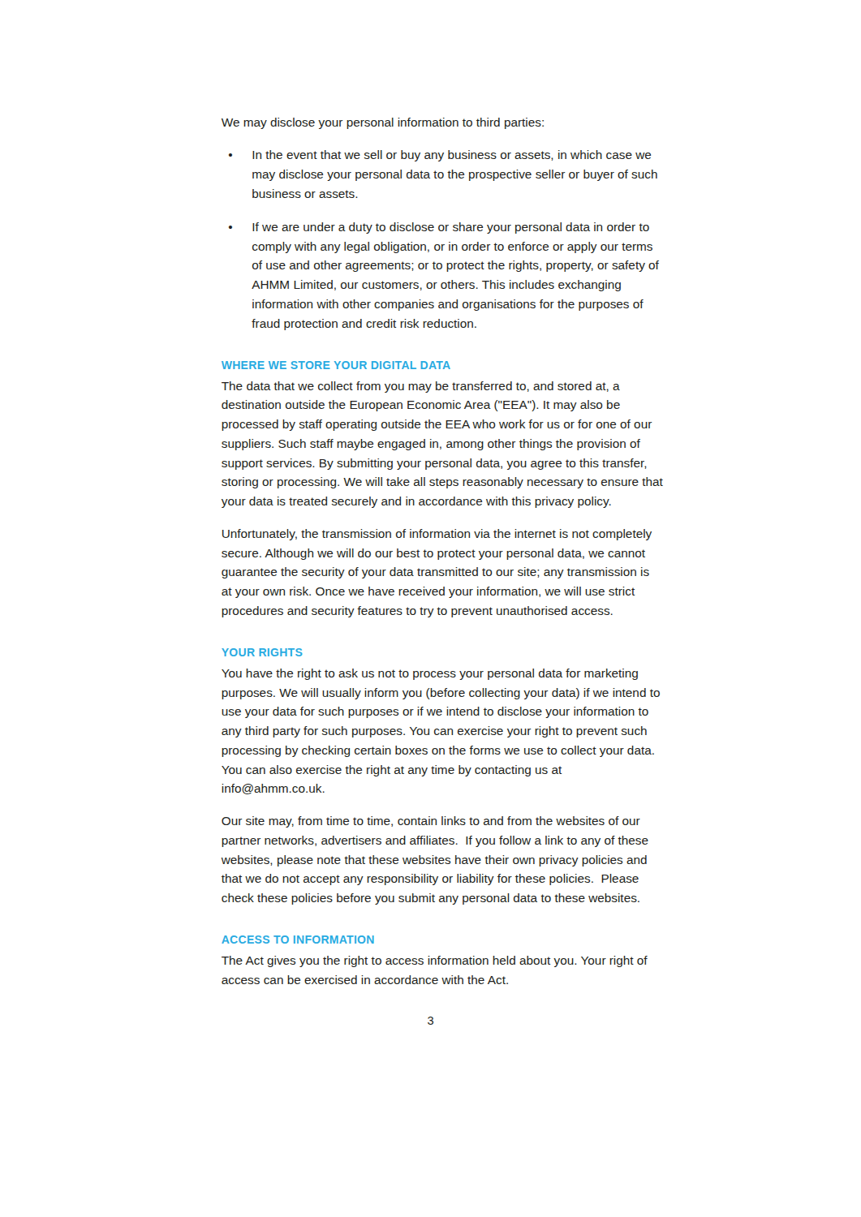We may disclose your personal information to third parties:
In the event that we sell or buy any business or assets, in which case we may disclose your personal data to the prospective seller or buyer of such business or assets.
If we are under a duty to disclose or share your personal data in order to comply with any legal obligation, or in order to enforce or apply our terms of use and other agreements; or to protect the rights, property, or safety of AHMM Limited, our customers, or others. This includes exchanging information with other companies and organisations for the purposes of fraud protection and credit risk reduction.
Where we store your digital data
The data that we collect from you may be transferred to, and stored at, a destination outside the European Economic Area ("EEA"). It may also be processed by staff operating outside the EEA who work for us or for one of our suppliers. Such staff maybe engaged in, among other things the provision of support services. By submitting your personal data, you agree to this transfer, storing or processing. We will take all steps reasonably necessary to ensure that your data is treated securely and in accordance with this privacy policy.
Unfortunately, the transmission of information via the internet is not completely secure. Although we will do our best to protect your personal data, we cannot guarantee the security of your data transmitted to our site; any transmission is at your own risk. Once we have received your information, we will use strict procedures and security features to try to prevent unauthorised access.
Your rights
You have the right to ask us not to process your personal data for marketing purposes. We will usually inform you (before collecting your data) if we intend to use your data for such purposes or if we intend to disclose your information to any third party for such purposes. You can exercise your right to prevent such processing by checking certain boxes on the forms we use to collect your data. You can also exercise the right at any time by contacting us at info@ahmm.co.uk.
Our site may, from time to time, contain links to and from the websites of our partner networks, advertisers and affiliates. If you follow a link to any of these websites, please note that these websites have their own privacy policies and that we do not accept any responsibility or liability for these policies. Please check these policies before you submit any personal data to these websites.
Access to information
The Act gives you the right to access information held about you. Your right of access can be exercised in accordance with the Act.
3